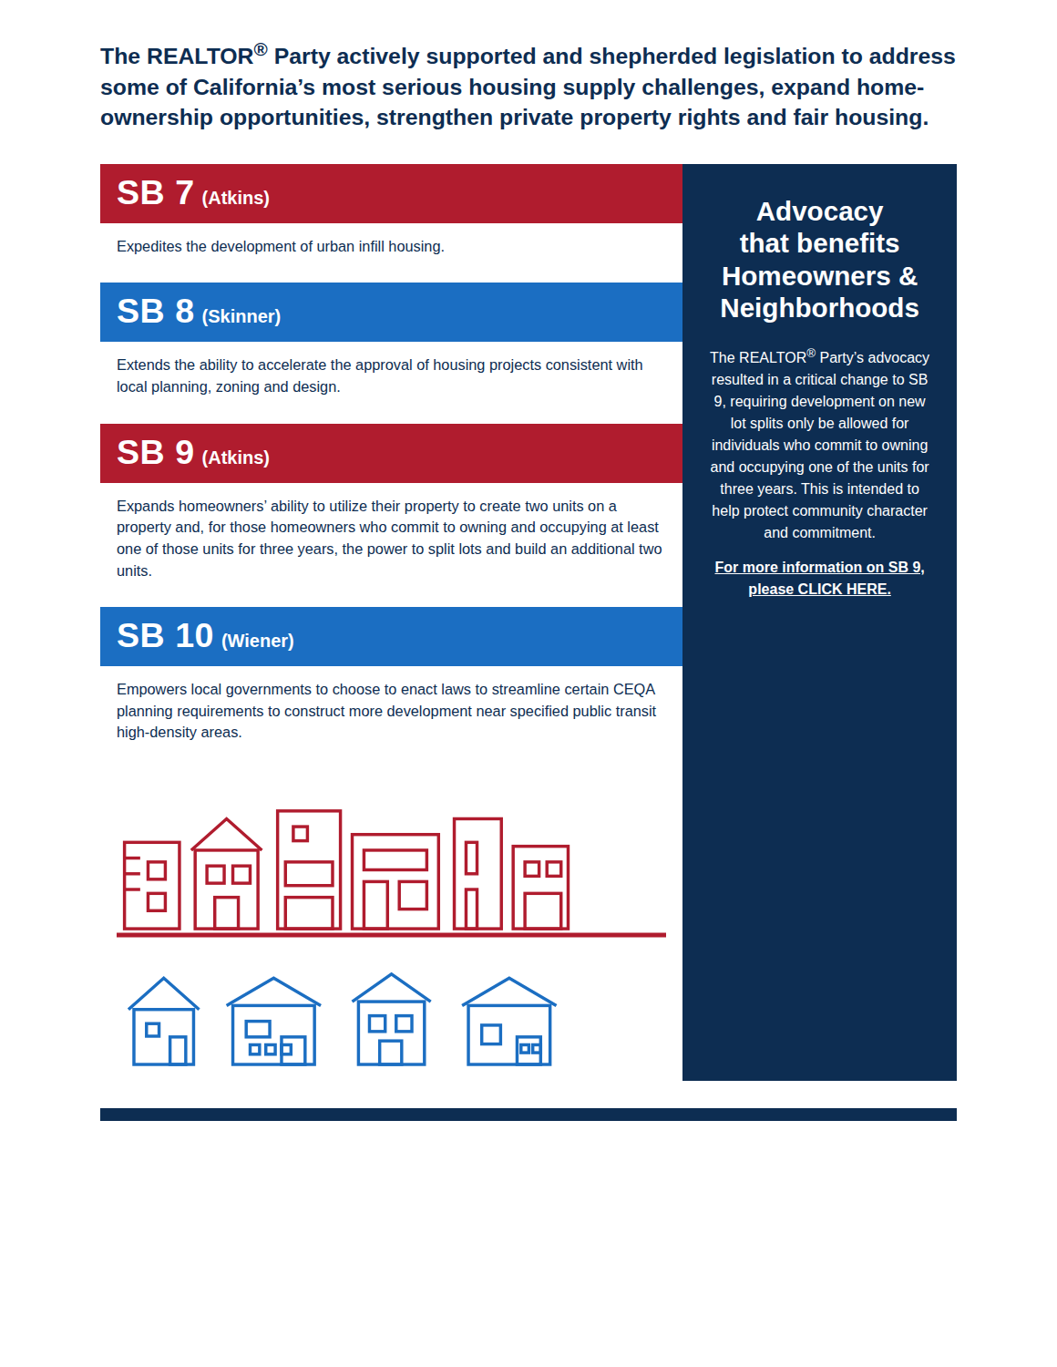The REALTOR® Party actively supported and shepherded legislation to address some of California’s most serious housing supply challenges, expand home-ownership opportunities, strengthen private property rights and fair housing.
SB 7
(Atkins)
Expedites the development of urban infill housing.
SB 8
(Skinner)
Extends the ability to accelerate the approval of housing projects consistent with local planning, zoning and design.
SB 9
(Atkins)
Expands homeowners’ ability to utilize their property to create two units on a property and, for those homeowners who commit to owning and occupying at least one of those units for three years, the power to split lots and build an additional two units.
SB 10
(Wiener)
Empowers local governments to choose to enact laws to streamline certain CEQA planning requirements to construct more development near specified public transit high-density areas.
Advocacy
that benefits
Homeowners &
Neighborhoods
The REALTOR® Party’s advocacy resulted in a critical change to SB 9, requiring development on new lot splits only be allowed for individuals who commit to owning and occupying one of the units for three years. This is intended to help protect community character and commitment.
For more information on SB 9, please CLICK HERE.